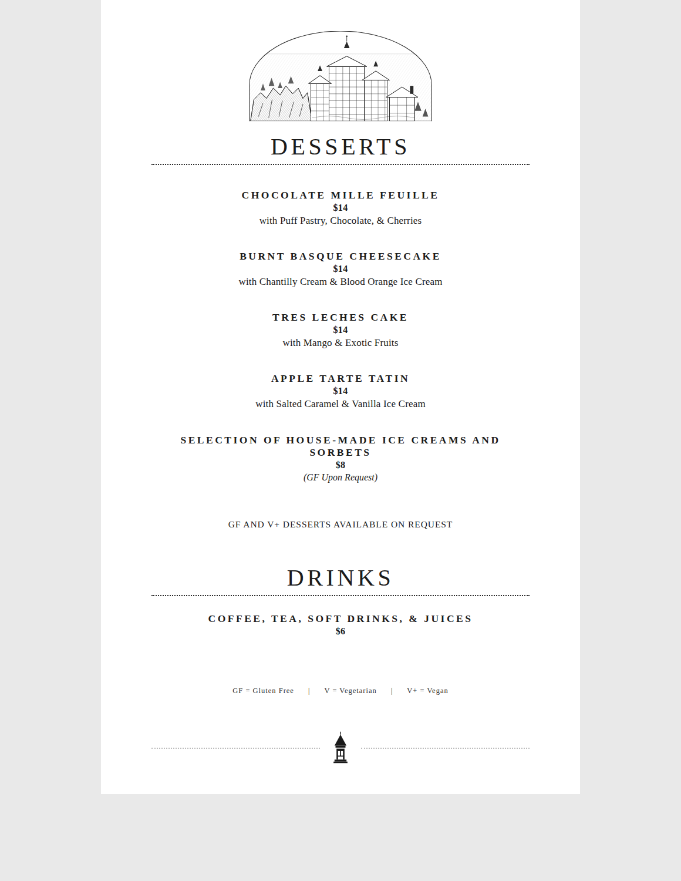Desserts
Chocolate Mille Feuille
$14
with Puff Pastry, Chocolate, & Cherries
Burnt Basque Cheesecake
$14
with Chantilly Cream & Blood Orange Ice Cream
Tres Leches Cake
$14
with Mango & Exotic Fruits
Apple Tarte Tatin
$14
with Salted Caramel & Vanilla Ice Cream
Selection of House-Made Ice Creams and Sorbets
$8
(GF Upon Request)
GF and V+ Desserts Available on Request
Drinks
Coffee, Tea, Soft Drinks, & Juices
$6
GF = Gluten Free | V = Vegetarian | V+ = Vegan